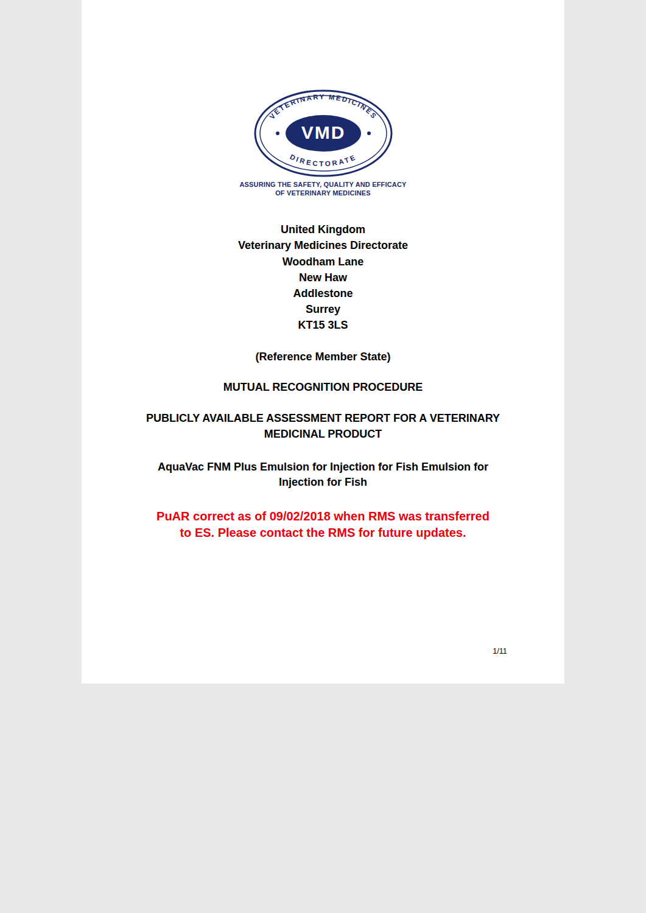VMD VETERINARY MEDICINES DIRECTORATE
ASSURING THE SAFETY, QUALITY AND EFFICACY
OF VETERINARY MEDICINES
United Kingdom
Veterinary Medicines Directorate
Woodham Lane
New Haw
Addlestone
Surrey
KT15 3LS
(Reference Member State)
MUTUAL RECOGNITION PROCEDURE
PUBLICLY AVAILABLE ASSESSMENT REPORT FOR A VETERINARY
MEDICINAL PRODUCT
AquaVac FNM Plus Emulsion for Injection for Fish Emulsion for
Injection for Fish
PuAR correct as of 09/02/2018 when RMS was transferred
to ES. Please contact the RMS for future updates.
1/11